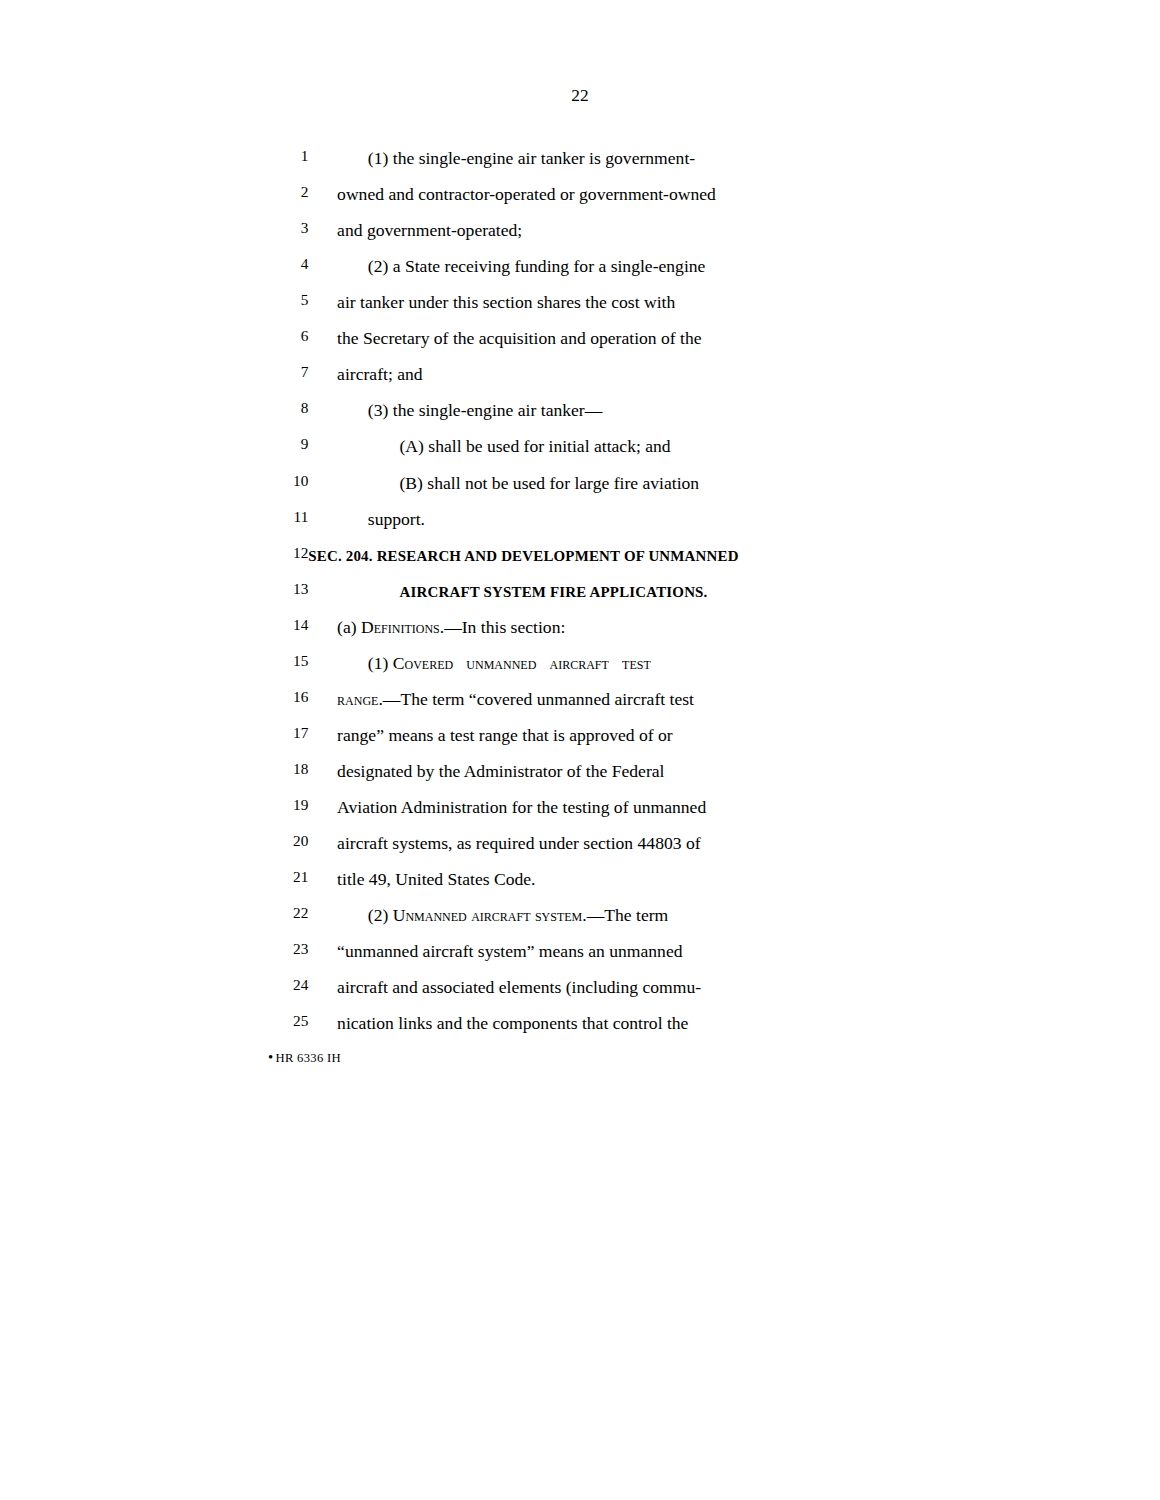22
| 1 | (1) the single-engine air tanker is government- |
| 2 | owned and contractor-operated or government-owned |
| 3 | and government-operated; |
| 4 | (2) a State receiving funding for a single-engine |
| 5 | air tanker under this section shares the cost with |
| 6 | the Secretary of the acquisition and operation of the |
| 7 | aircraft; and |
| 8 | (3) the single-engine air tanker— |
| 9 | (A) shall be used for initial attack; and |
| 10 | (B) shall not be used for large fire aviation |
| 11 | support. |
| 12 | SEC. 204. RESEARCH AND DEVELOPMENT OF UNMANNED |
| 13 | AIRCRAFT SYSTEM FIRE APPLICATIONS. |
| 14 | (a) Definitions. —In this section: |
| 15 | (1) Covered unmanned aircraft test |
| 16 | range. —The term “covered unmanned aircraft test |
| 17 | range” means a test range that is approved of or |
| 18 | designated by the Administrator of the Federal |
| 19 | Aviation Administration for the testing of unmanned |
| 20 | aircraft systems, as required under section 44803 of |
| 21 | title 49, United States Code. |
| 22 | (2) Unmanned aircraft system. —The term |
| 23 | “unmanned aircraft system” means an unmanned |
| 24 | aircraft and associated elements (including commu- |
| 25 | nication links and the components that control the |
•HR 6336 IH